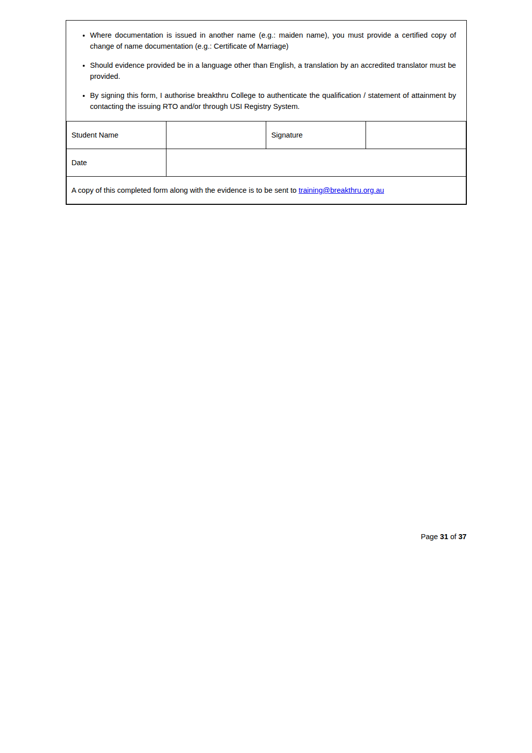Where documentation is issued in another name (e.g.: maiden name), you must provide a certified copy of change of name documentation (e.g.: Certificate of Marriage)
Should evidence provided be in a language other than English, a translation by an accredited translator must be provided.
By signing this form, I authorise breakthru College to authenticate the qualification / statement of attainment by contacting the issuing RTO and/or through USI Registry System.
| Student Name | | Signature | |
| Date | |
| A copy of this completed form along with the evidence is to be sent to training@breakthru.org.au |
Page 31 of 37